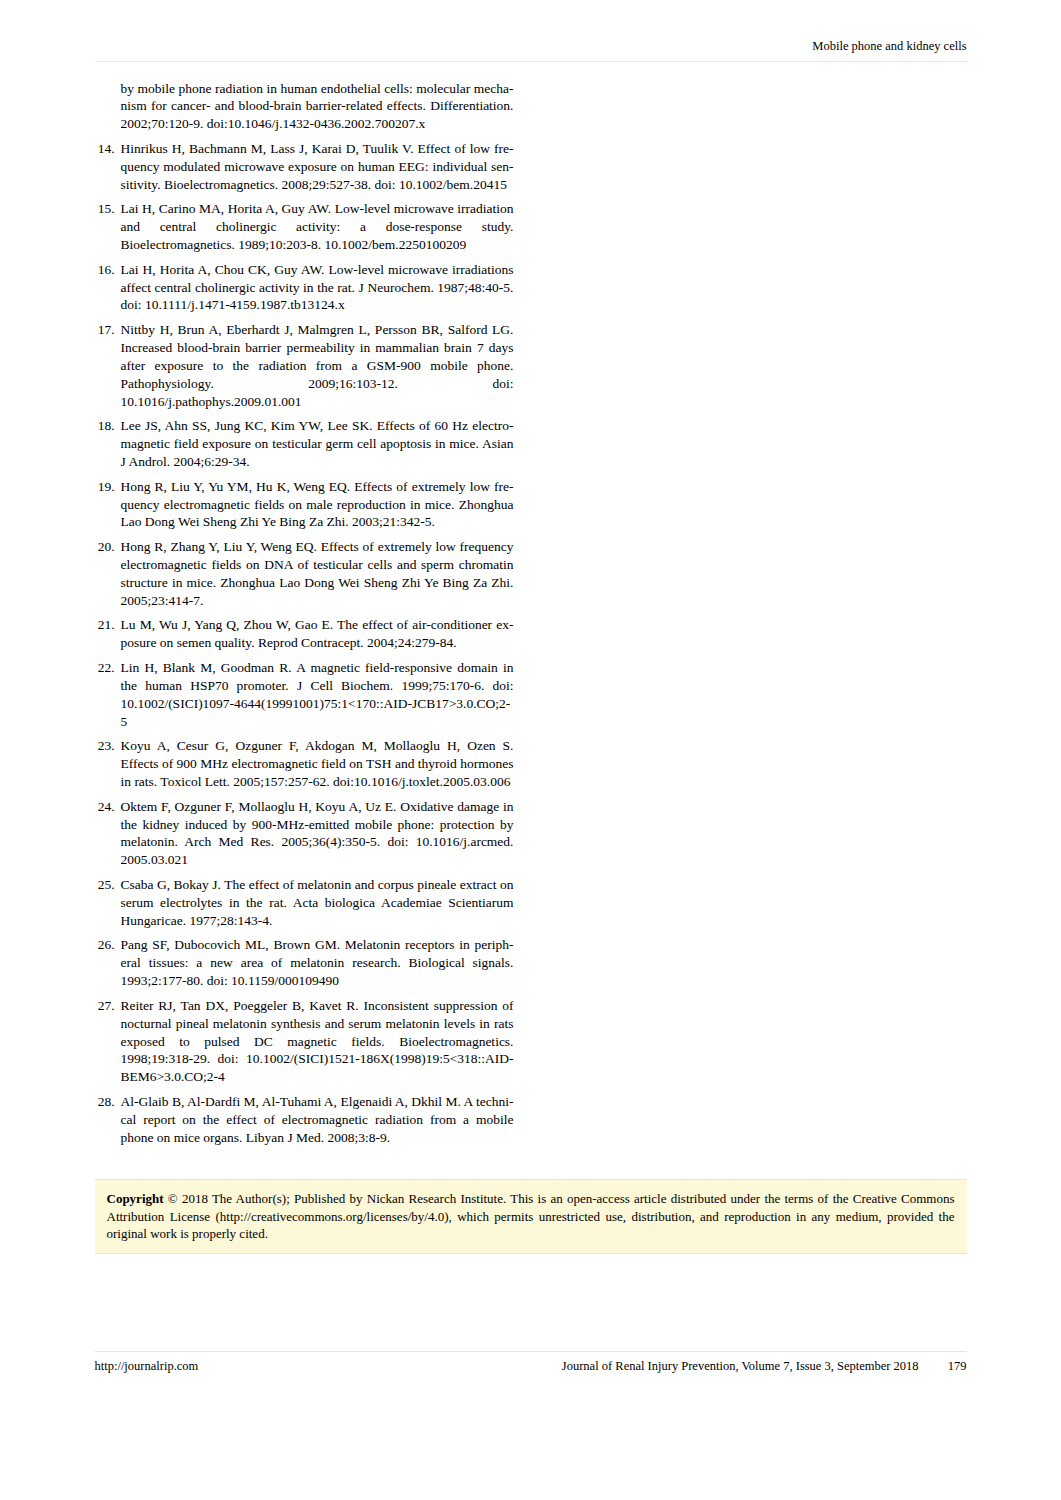Mobile phone and kidney cells
by mobile phone radiation in human endothelial cells: molecular mechanism for cancer- and blood-brain barrier-related effects. Differentiation. 2002;70:120-9. doi:10.1046/j.1432-0436.2002.700207.x
14. Hinrikus H, Bachmann M, Lass J, Karai D, Tuulik V. Effect of low frequency modulated microwave exposure on human EEG: individual sensitivity. Bioelectromagnetics. 2008;29:527-38. doi: 10.1002/bem.20415
15. Lai H, Carino MA, Horita A, Guy AW. Low-level microwave irradiation and central cholinergic activity: a dose-response study. Bioelectromagnetics. 1989;10:203-8. 10.1002/bem.2250100209
16. Lai H, Horita A, Chou CK, Guy AW. Low-level microwave irradiations affect central cholinergic activity in the rat. J Neurochem. 1987;48:40-5. doi: 10.1111/j.1471-4159.1987.tb13124.x
17. Nittby H, Brun A, Eberhardt J, Malmgren L, Persson BR, Salford LG. Increased blood-brain barrier permeability in mammalian brain 7 days after exposure to the radiation from a GSM-900 mobile phone. Pathophysiology. 2009;16:103-12. doi: 10.1016/j.pathophys.2009.01.001
18. Lee JS, Ahn SS, Jung KC, Kim YW, Lee SK. Effects of 60 Hz electromagnetic field exposure on testicular germ cell apoptosis in mice. Asian J Androl. 2004;6:29-34.
19. Hong R, Liu Y, Yu YM, Hu K, Weng EQ. Effects of extremely low frequency electromagnetic fields on male reproduction in mice. Zhonghua Lao Dong Wei Sheng Zhi Ye Bing Za Zhi. 2003;21:342-5.
20. Hong R, Zhang Y, Liu Y, Weng EQ. Effects of extremely low frequency electromagnetic fields on DNA of testicular cells and sperm chromatin structure in mice. Zhonghua Lao Dong Wei Sheng Zhi Ye Bing Za Zhi. 2005;23:414-7.
21. Lu M, Wu J, Yang Q, Zhou W, Gao E. The effect of air-conditioner exposure on semen quality. Reprod Contracept. 2004;24:279-84.
22. Lin H, Blank M, Goodman R. A magnetic field-responsive domain in the human HSP70 promoter. J Cell Biochem. 1999;75:170-6. doi: 10.1002/(SICI)1097-4644(19991001)75:1<170::AID-JCB17>3.0.CO;2-5
23. Koyu A, Cesur G, Ozguner F, Akdogan M, Mollaoglu H, Ozen S. Effects of 900 MHz electromagnetic field on TSH and thyroid hormones in rats. Toxicol Lett. 2005;157:257-62. doi:10.1016/j.toxlet.2005.03.006
24. Oktem F, Ozguner F, Mollaoglu H, Koyu A, Uz E. Oxidative damage in the kidney induced by 900-MHz-emitted mobile phone: protection by melatonin. Arch Med Res. 2005;36(4):350-5. doi: 10.1016/j.arcmed. 2005.03.021
25. Csaba G, Bokay J. The effect of melatonin and corpus pineale extract on serum electrolytes in the rat. Acta biologica Academiae Scientiarum Hungaricae. 1977;28:143-4.
26. Pang SF, Dubocovich ML, Brown GM. Melatonin receptors in peripheral tissues: a new area of melatonin research. Biological signals. 1993;2:177-80. doi: 10.1159/000109490
27. Reiter RJ, Tan DX, Poeggeler B, Kavet R. Inconsistent suppression of nocturnal pineal melatonin synthesis and serum melatonin levels in rats exposed to pulsed DC magnetic fields. Bioelectromagnetics. 1998;19:318-29. doi: 10.1002/(SICI)1521-186X(1998)19:5<318::AID-BEM6>3.0.CO;2-4
28. Al-Glaib B, Al-Dardfi M, Al-Tuhami A, Elgenaidi A, Dkhil M. A technical report on the effect of electromagnetic radiation from a mobile phone on mice organs. Libyan J Med. 2008;3:8-9.
Copyright © 2018 The Author(s); Published by Nickan Research Institute. This is an open-access article distributed under the terms of the Creative Commons Attribution License (http://creativecommons.org/licenses/by/4.0), which permits unrestricted use, distribution, and reproduction in any medium, provided the original work is properly cited.
http://journalrip.com
Journal of Renal Injury Prevention, Volume 7, Issue 3, September 2018 179